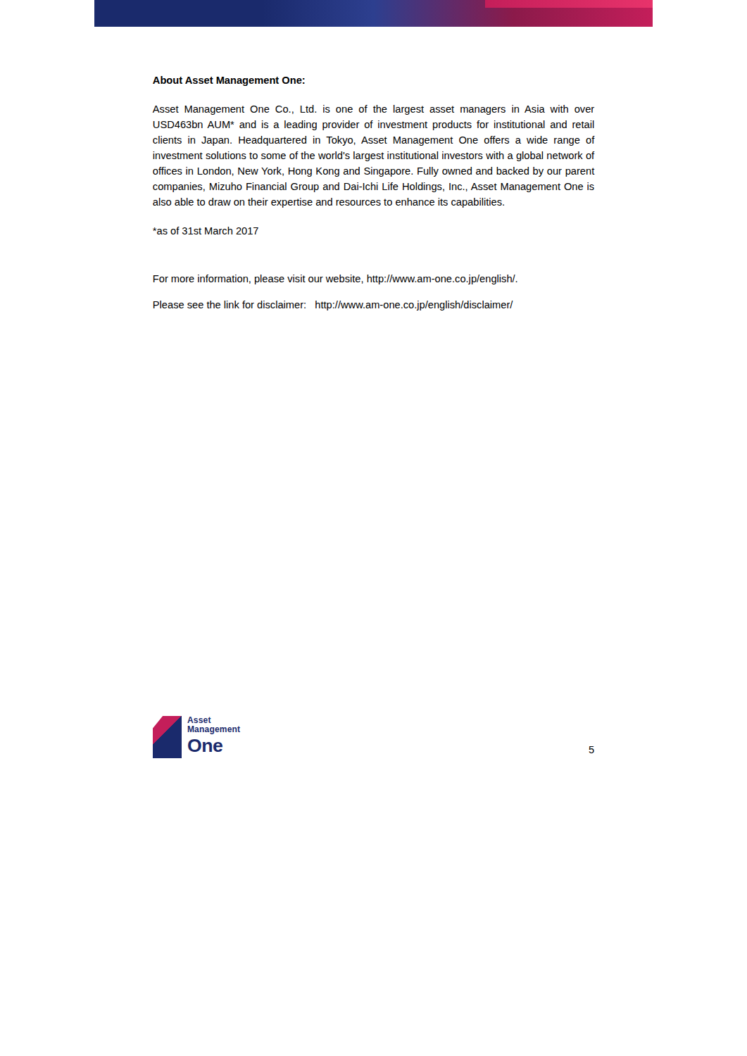About Asset Management One:
Asset Management One Co., Ltd. is one of the largest asset managers in Asia with over USD463bn AUM* and is a leading provider of investment products for institutional and retail clients in Japan. Headquartered in Tokyo, Asset Management One offers a wide range of investment solutions to some of the world's largest institutional investors with a global network of offices in London, New York, Hong Kong and Singapore. Fully owned and backed by our parent companies, Mizuho Financial Group and Dai-Ichi Life Holdings, Inc., Asset Management One is also able to draw on their expertise and resources to enhance its capabilities.
*as of 31st March 2017
For more information, please visit our website, http://www.am-one.co.jp/english/.
Please see the link for disclaimer: http://www.am-one.co.jp/english/disclaimer/
Asset Management One
5